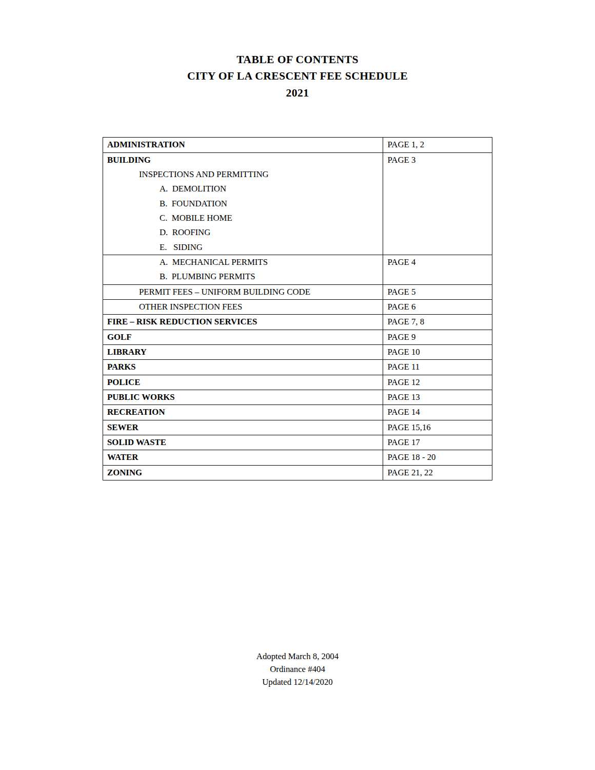TABLE OF CONTENTS CITY OF LA CRESCENT FEE SCHEDULE 2021
| ADMINISTRATION | PAGE 1, 2 |
| BUILDING | PAGE 3 |
| INSPECTIONS AND PERMITTING | |
| A. DEMOLITION | |
| B. FOUNDATION | |
| C. MOBILE HOME | |
| D. ROOFING | |
| E. SIDING | |
| A. MECHANICAL PERMITS | PAGE 4 |
| B. PLUMBING PERMITS | |
| PERMIT FEES – UNIFORM BUILDING CODE | PAGE 5 |
| OTHER INSPECTION FEES | PAGE 6 |
| FIRE – RISK REDUCTION SERVICES | PAGE 7, 8 |
| GOLF | PAGE 9 |
| LIBRARY | PAGE 10 |
| PARKS | PAGE 11 |
| POLICE | PAGE 12 |
| PUBLIC WORKS | PAGE 13 |
| RECREATION | PAGE 14 |
| SEWER | PAGE 15,16 |
| SOLID WASTE | PAGE 17 |
| WATER | PAGE 18 - 20 |
| ZONING | PAGE 21, 22 |
Adopted March 8, 2004
Ordinance #404
Updated 12/14/2020